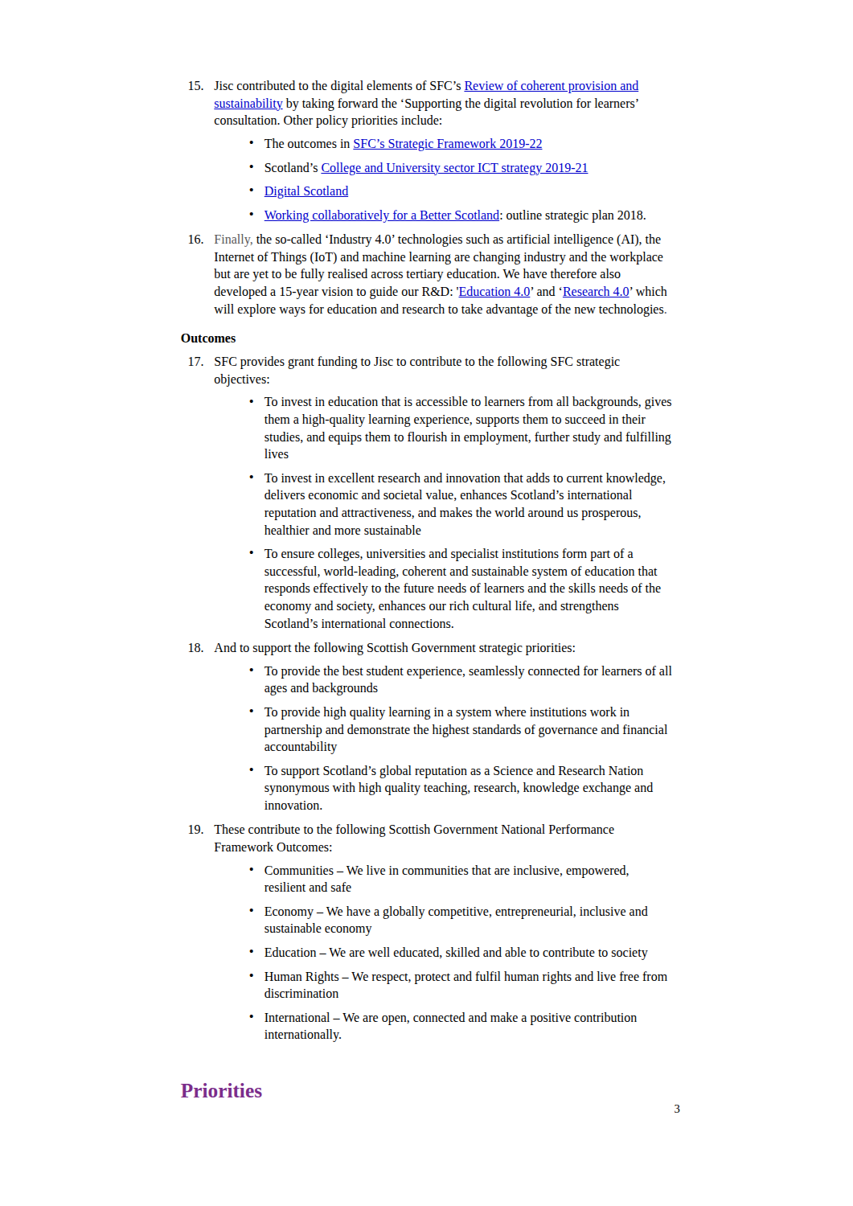Jisc contributed to the digital elements of SFC’s Review of coherent provision and sustainability by taking forward the ‘Supporting the digital revolution for learners’ consultation. Other policy priorities include:
The outcomes in SFC’s Strategic Framework 2019-22
Scotland’s College and University sector ICT strategy 2019-21
Digital Scotland
Working collaboratively for a Better Scotland: outline strategic plan 2018.
Finally, the so-called ‘Industry 4.0’ technologies such as artificial intelligence (AI), the Internet of Things (IoT) and machine learning are changing industry and the workplace but are yet to be fully realised across tertiary education. We have therefore also developed a 15-year vision to guide our R&D: 'Education 4.0’ and ‘Research 4.0’ which will explore ways for education and research to take advantage of the new technologies.
Outcomes
SFC provides grant funding to Jisc to contribute to the following SFC strategic objectives:
To invest in education that is accessible to learners from all backgrounds, gives them a high-quality learning experience, supports them to succeed in their studies, and equips them to flourish in employment, further study and fulfilling lives
To invest in excellent research and innovation that adds to current knowledge, delivers economic and societal value, enhances Scotland’s international reputation and attractiveness, and makes the world around us prosperous, healthier and more sustainable
To ensure colleges, universities and specialist institutions form part of a successful, world-leading, coherent and sustainable system of education that responds effectively to the future needs of learners and the skills needs of the economy and society, enhances our rich cultural life, and strengthens Scotland’s international connections.
And to support the following Scottish Government strategic priorities:
To provide the best student experience, seamlessly connected for learners of all ages and backgrounds
To provide high quality learning in a system where institutions work in partnership and demonstrate the highest standards of governance and financial accountability
To support Scotland’s global reputation as a Science and Research Nation synonymous with high quality teaching, research, knowledge exchange and innovation.
These contribute to the following Scottish Government National Performance Framework Outcomes:
Communities – We live in communities that are inclusive, empowered, resilient and safe
Economy – We have a globally competitive, entrepreneurial, inclusive and sustainable economy
Education – We are well educated, skilled and able to contribute to society
Human Rights – We respect, protect and fulfil human rights and live free from discrimination
International – We are open, connected and make a positive contribution internationally.
Priorities
3